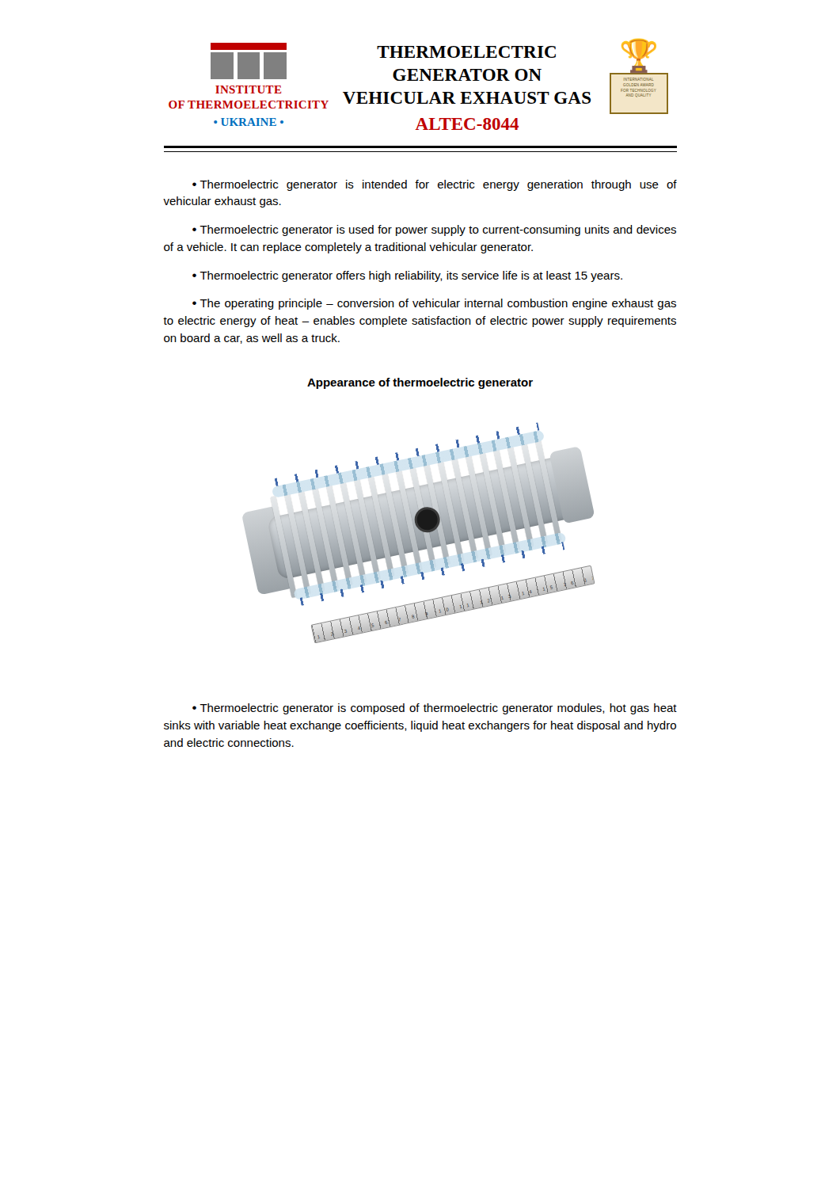INSTITUTE
OF THERMOELECTRICITY
• UKRAINE •
THERMOELECTRIC
GENERATOR ON
VEHICULAR EXHAUST GAS
ALTEC-8044
🏆
INTERNATIONAL
GOLDEN AWARD
FOR TECHNOLOGY
AND QUALITY
Thermoelectric generator is intended for electric energy generation through use of vehicular exhaust gas.
Thermoelectric generator is used for power supply to current-consuming units and devices of a vehicle. It can replace completely a traditional vehicular generator.
Thermoelectric generator offers high reliability, its service life is at least 15 years.
The operating principle – conversion of vehicular internal combustion engine exhaust gas to electric energy of heat – enables complete satisfaction of electric power supply requirements on board a car, as well as a truck.
Appearance of thermoelectric generator
1 2 3 4 5 6 7 8 9 10 11 12 13 14 15 16 17 18 19 20 21 22 23 24 25 26 27 28 29 30
Thermoelectric generator is composed of thermoelectric generator modules, hot gas heat sinks with variable heat exchange coefficients, liquid heat exchangers for heat disposal and hydro and electric connections.